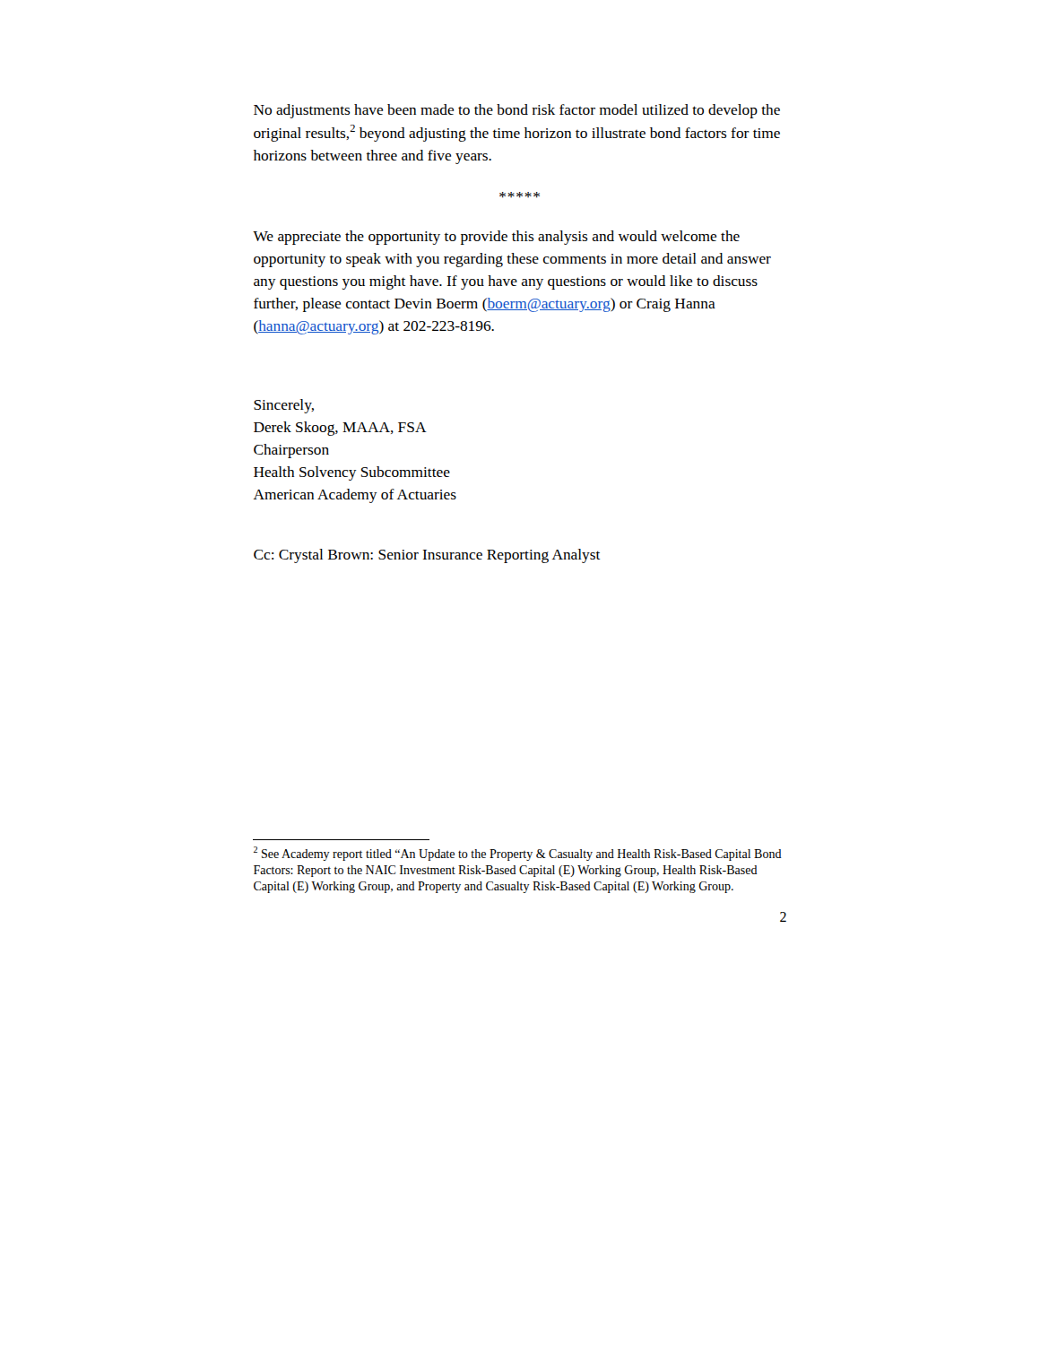No adjustments have been made to the bond risk factor model utilized to develop the original results,2 beyond adjusting the time horizon to illustrate bond factors for time horizons between three and five years.
*****
We appreciate the opportunity to provide this analysis and would welcome the opportunity to speak with you regarding these comments in more detail and answer any questions you might have. If you have any questions or would like to discuss further, please contact Devin Boerm (boerm@actuary.org) or Craig Hanna (hanna@actuary.org) at 202-223-8196.
Sincerely,
Derek Skoog, MAAA, FSA
Chairperson
Health Solvency Subcommittee
American Academy of Actuaries
Cc: Crystal Brown: Senior Insurance Reporting Analyst
2 See Academy report titled “An Update to the Property & Casualty and Health Risk-Based Capital Bond Factors: Report to the NAIC Investment Risk-Based Capital (E) Working Group, Health Risk-Based Capital (E) Working Group, and Property and Casualty Risk-Based Capital (E) Working Group.
2